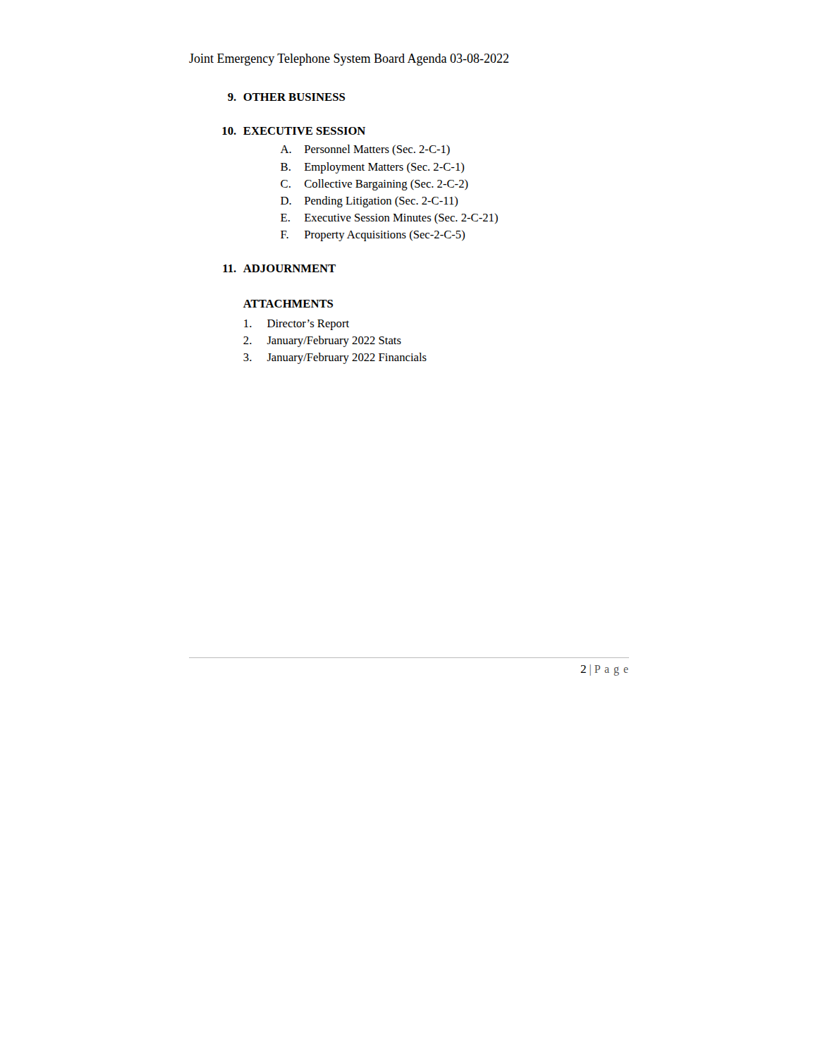Joint Emergency Telephone System Board Agenda 03-08-2022
9. OTHER BUSINESS
10. EXECUTIVE SESSION
A. Personnel Matters (Sec. 2-C-1)
B. Employment Matters (Sec. 2-C-1)
C. Collective Bargaining (Sec. 2-C-2)
D. Pending Litigation (Sec. 2-C-11)
E. Executive Session Minutes (Sec. 2-C-21)
F. Property Acquisitions (Sec-2-C-5)
11. ADJOURNMENT
ATTACHMENTS
1. Director’s Report
2. January/February 2022 Stats
3. January/February 2022 Financials
2 | P a g e